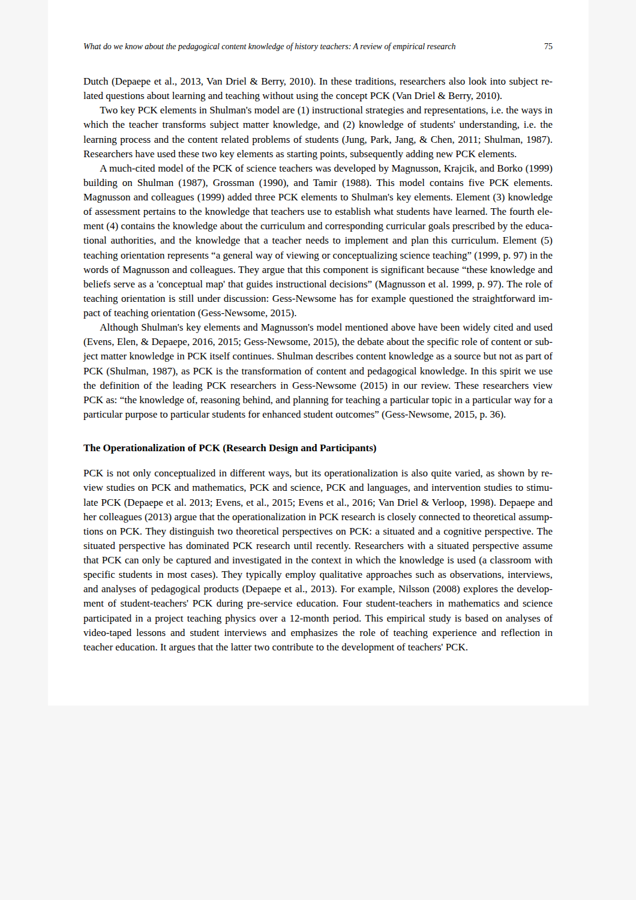What do we know about the pedagogical content knowledge of history teachers: A review of empirical research 75
Dutch (Depaepe et al., 2013, Van Driel & Berry, 2010). In these traditions, researchers also look into subject related questions about learning and teaching without using the concept PCK (Van Driel & Berry, 2010).
Two key PCK elements in Shulman's model are (1) instructional strategies and representations, i.e. the ways in which the teacher transforms subject matter knowledge, and (2) knowledge of students' understanding, i.e. the learning process and the content related problems of students (Jung, Park, Jang, & Chen, 2011; Shulman, 1987). Researchers have used these two key elements as starting points, subsequently adding new PCK elements.
A much-cited model of the PCK of science teachers was developed by Magnusson, Krajcik, and Borko (1999) building on Shulman (1987), Grossman (1990), and Tamir (1988). This model contains five PCK elements. Magnusson and colleagues (1999) added three PCK elements to Shulman's key elements. Element (3) knowledge of assessment pertains to the knowledge that teachers use to establish what students have learned. The fourth element (4) contains the knowledge about the curriculum and corresponding curricular goals prescribed by the educational authorities, and the knowledge that a teacher needs to implement and plan this curriculum. Element (5) teaching orientation represents “a general way of viewing or conceptualizing science teaching” (1999, p. 97) in the words of Magnusson and colleagues. They argue that this component is significant because “these knowledge and beliefs serve as a 'conceptual map' that guides instructional decisions” (Magnusson et al. 1999, p. 97). The role of teaching orientation is still under discussion: Gess-Newsome has for example questioned the straightforward impact of teaching orientation (Gess-Newsome, 2015).
Although Shulman's key elements and Magnusson's model mentioned above have been widely cited and used (Evens, Elen, & Depaepe, 2016, 2015; Gess-Newsome, 2015), the debate about the specific role of content or subject matter knowledge in PCK itself continues. Shulman describes content knowledge as a source but not as part of PCK (Shulman, 1987), as PCK is the transformation of content and pedagogical knowledge. In this spirit we use the definition of the leading PCK researchers in Gess-Newsome (2015) in our review. These researchers view PCK as: “the knowledge of, reasoning behind, and planning for teaching a particular topic in a particular way for a particular purpose to particular students for enhanced student outcomes” (Gess-Newsome, 2015, p. 36).
The Operationalization of PCK (Research Design and Participants)
PCK is not only conceptualized in different ways, but its operationalization is also quite varied, as shown by review studies on PCK and mathematics, PCK and science, PCK and languages, and intervention studies to stimulate PCK (Depaepe et al. 2013; Evens, et al., 2015; Evens et al., 2016; Van Driel & Verloop, 1998). Depaepe and her colleagues (2013) argue that the operationalization in PCK research is closely connected to theoretical assumptions on PCK. They distinguish two theoretical perspectives on PCK: a situated and a cognitive perspective. The situated perspective has dominated PCK research until recently. Researchers with a situated perspective assume that PCK can only be captured and investigated in the context in which the knowledge is used (a classroom with specific students in most cases). They typically employ qualitative approaches such as observations, interviews, and analyses of pedagogical products (Depaepe et al., 2013). For example, Nilsson (2008) explores the development of student-teachers' PCK during pre-service education. Four student-teachers in mathematics and science participated in a project teaching physics over a 12-month period. This empirical study is based on analyses of video-taped lessons and student interviews and emphasizes the role of teaching experience and reflection in teacher education. It argues that the latter two contribute to the development of teachers' PCK.